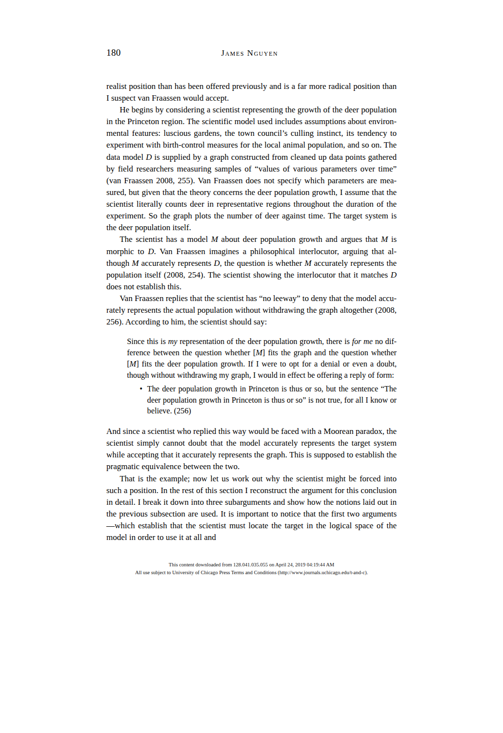180 James Nguyen
realist position than has been offered previously and is a far more radical position than I suspect van Fraassen would accept.
He begins by considering a scientist representing the growth of the deer population in the Princeton region. The scientific model used includes assumptions about environmental features: luscious gardens, the town council’s culling instinct, its tendency to experiment with birth-control measures for the local animal population, and so on. The data model D is supplied by a graph constructed from cleaned up data points gathered by field researchers measuring samples of “values of various parameters over time” (van Fraassen 2008, 255). Van Fraassen does not specify which parameters are measured, but given that the theory concerns the deer population growth, I assume that the scientist literally counts deer in representative regions throughout the duration of the experiment. So the graph plots the number of deer against time. The target system is the deer population itself.
The scientist has a model M about deer population growth and argues that M is morphic to D. Van Fraassen imagines a philosophical interlocutor, arguing that although M accurately represents D, the question is whether M accurately represents the population itself (2008, 254). The scientist showing the interlocutor that it matches D does not establish this.
Van Fraassen replies that the scientist has “no leeway” to deny that the model accurately represents the actual population without withdrawing the graph altogether (2008, 256). According to him, the scientist should say:
Since this is my representation of the deer population growth, there is for me no difference between the question whether [M] fits the graph and the question whether [M] fits the deer population growth. If I were to opt for a denial or even a doubt, though without withdrawing my graph, I would in effect be offering a reply of form:
The deer population growth in Princeton is thus or so, but the sentence “The deer population growth in Princeton is thus or so” is not true, for all I know or believe. (256)
And since a scientist who replied this way would be faced with a Moorean paradox, the scientist simply cannot doubt that the model accurately represents the target system while accepting that it accurately represents the graph. This is supposed to establish the pragmatic equivalence between the two.
That is the example; now let us work out why the scientist might be forced into such a position. In the rest of this section I reconstruct the argument for this conclusion in detail. I break it down into three subarguments and show how the notions laid out in the previous subsection are used. It is important to notice that the first two arguments—which establish that the scientist must locate the target in the logical space of the model in order to use it at all and
This content downloaded from 128.041.035.055 on April 24, 2019 04:19:44 AM
All use subject to University of Chicago Press Terms and Conditions (http://www.journals.uchicago.edu/t-and-c).